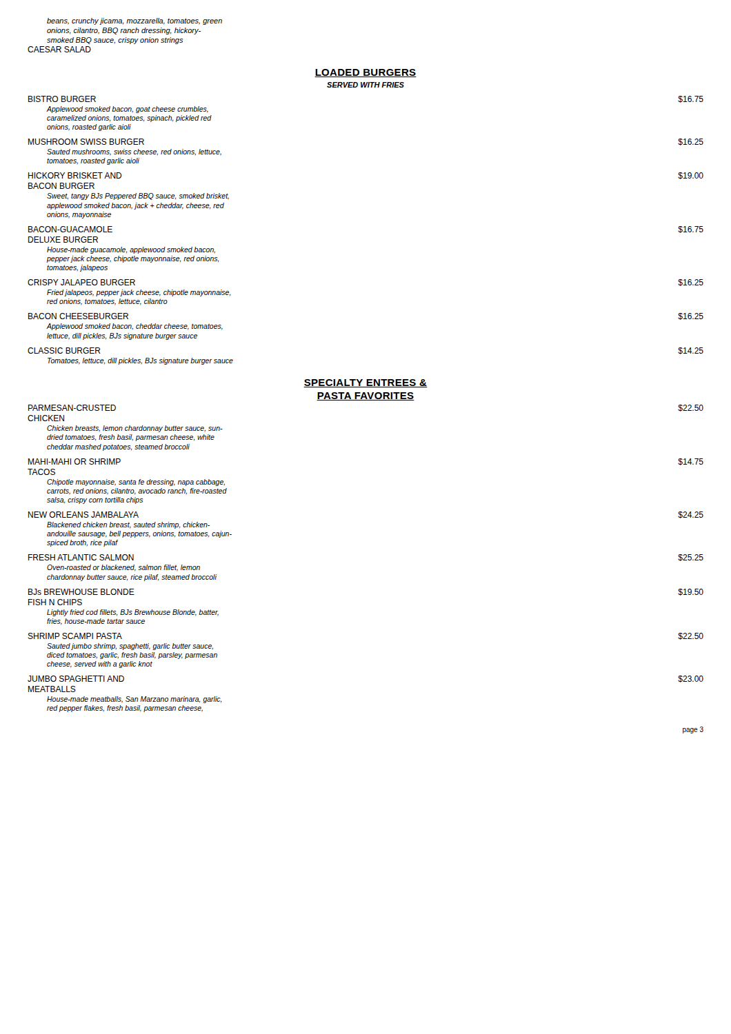beans, crunchy jicama, mozzarella, tomatoes, green onions, cilantro, BBQ ranch dressing, hickory-smoked BBQ sauce, crispy onion strings
CAESAR SALAD
LOADED BURGERS
SERVED WITH FRIES
BISTRO BURGER$16.75
Applewood smoked bacon, goat cheese crumbles, caramelized onions, tomatoes, spinach, pickled red onions, roasted garlic aioli
MUSHROOM SWISS BURGER$16.25
Sauted mushrooms, swiss cheese, red onions, lettuce, tomatoes, roasted garlic aioli
HICKORY BRISKET AND$19.00
BACON BURGER
Sweet, tangy BJs Peppered BBQ sauce, smoked brisket, applewood smoked bacon, jack + cheddar, cheese, red onions, mayonnaise
BACON-GUACAMOLE$16.75
DELUXE BURGER
House-made guacamole, applewood smoked bacon, pepper jack cheese, chipotle mayonnaise, red onions, tomatoes, jalapeos
CRISPY JALAPEO BURGER$16.25
Fried jalapeos, pepper jack cheese, chipotle mayonnaise, red onions, tomatoes, lettuce, cilantro
BACON CHEESEBURGER$16.25
Applewood smoked bacon, cheddar cheese, tomatoes, lettuce, dill pickles, BJs signature burger sauce
CLASSIC BURGER$14.25
Tomatoes, lettuce, dill pickles, BJs signature burger sauce
SPECIALTY ENTREES &
PASTA FAVORITES
PARMESAN-CRUSTED$22.50
CHICKEN
Chicken breasts, lemon chardonnay butter sauce, sun-dried tomatoes, fresh basil, parmesan cheese, white cheddar mashed potatoes, steamed broccoli
MAHI-MAHI OR SHRIMP$14.75
TACOS
Chipotle mayonnaise, santa fe dressing, napa cabbage, carrots, red onions, cilantro, avocado ranch, fire-roasted salsa, crispy corn tortilla chips
NEW ORLEANS JAMBALAYA$24.25
Blackened chicken breast, sauted shrimp, chicken-andouille sausage, bell peppers, onions, tomatoes, cajun-spiced broth, rice pilaf
FRESH ATLANTIC SALMON$25.25
Oven-roasted or blackened, salmon fillet, lemon chardonnay butter sauce, rice pilaf, steamed broccoli
BJs BREWHOUSE BLONDE$19.50
FISH N CHIPS
Lightly fried cod fillets, BJs Brewhouse Blonde, batter, fries, house-made tartar sauce
SHRIMP SCAMPI PASTA$22.50
Sauted jumbo shrimp, spaghetti, garlic butter sauce, diced tomatoes, garlic, fresh basil, parsley, parmesan cheese, served with a garlic knot
JUMBO SPAGHETTI AND$23.00
MEATBALLS
House-made meatballs, San Marzano marinara, garlic, red pepper flakes, fresh basil, parmesan cheese,
page 3